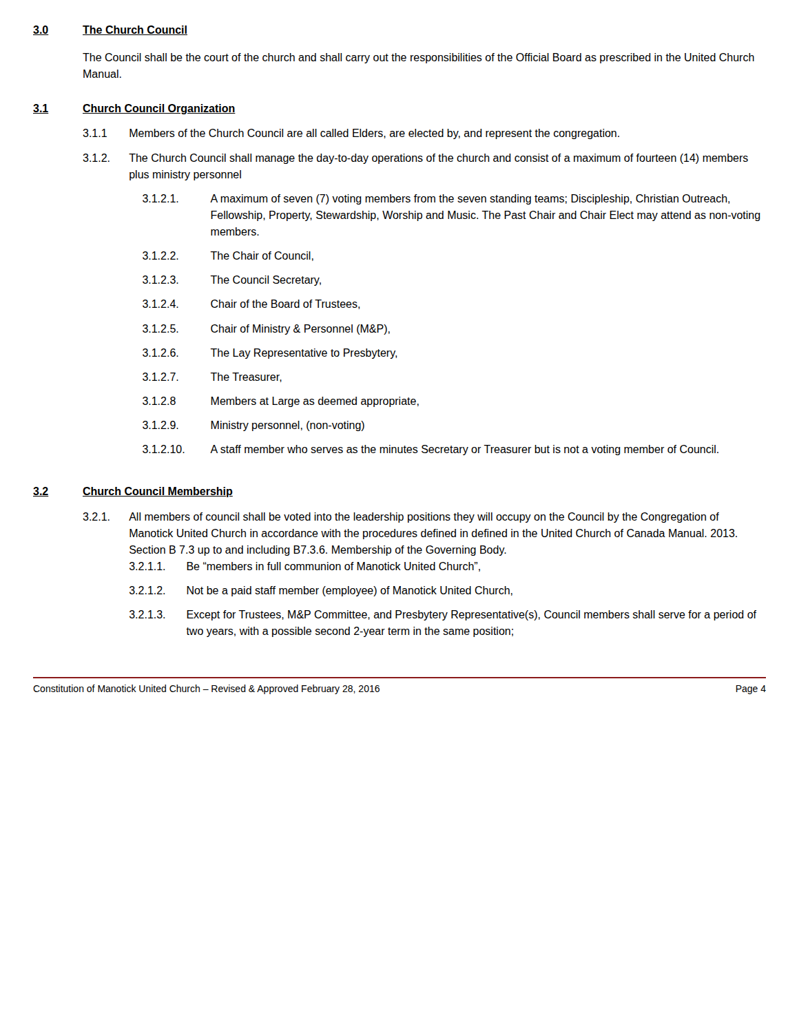3.0
The Church Council
The Council shall be the court of the church and shall carry out the responsibilities of the Official Board as prescribed in the United Church Manual.
3.1
Church Council Organization
3.1.1 Members of the Church Council are all called Elders, are elected by, and represent the congregation.
3.1.2.
The Church Council shall manage the day-to-day operations of the church and consist of a maximum of fourteen (14) members plus ministry personnel
3.1.2.1. A maximum of seven (7) voting members from the seven standing teams; Discipleship, Christian Outreach, Fellowship, Property, Stewardship, Worship and Music. The Past Chair and Chair Elect may attend as non-voting members.
3.1.2.2. The Chair of Council,
3.1.2.3. The Council Secretary,
3.1.2.4. Chair of the Board of Trustees,
3.1.2.5. Chair of Ministry & Personnel (M&P),
3.1.2.6. The Lay Representative to Presbytery,
3.1.2.7. The Treasurer,
3.1.2.8 Members at Large as deemed appropriate,
3.1.2.9. Ministry personnel, (non-voting)
3.1.2.10. A staff member who serves as the minutes Secretary or Treasurer but is not a voting member of Council.
3.2
Church Council Membership
3.2.1.
All members of council shall be voted into the leadership positions they will occupy on the Council by the Congregation of Manotick United Church in accordance with the procedures defined in defined in the United Church of Canada Manual. 2013. Section B 7.3 up to and including B7.3.6. Membership of the Governing Body.
3.2.1.1. Be “members in full communion of Manotick United Church”,
3.2.1.2. Not be a paid staff member (employee) of Manotick United Church,
3.2.1.3. Except for Trustees, M&P Committee, and Presbytery Representative(s), Council members shall serve for a period of two years, with a possible second 2-year term in the same position;
Constitution of Manotick United Church – Revised & Approved February 28, 2016 Page 4